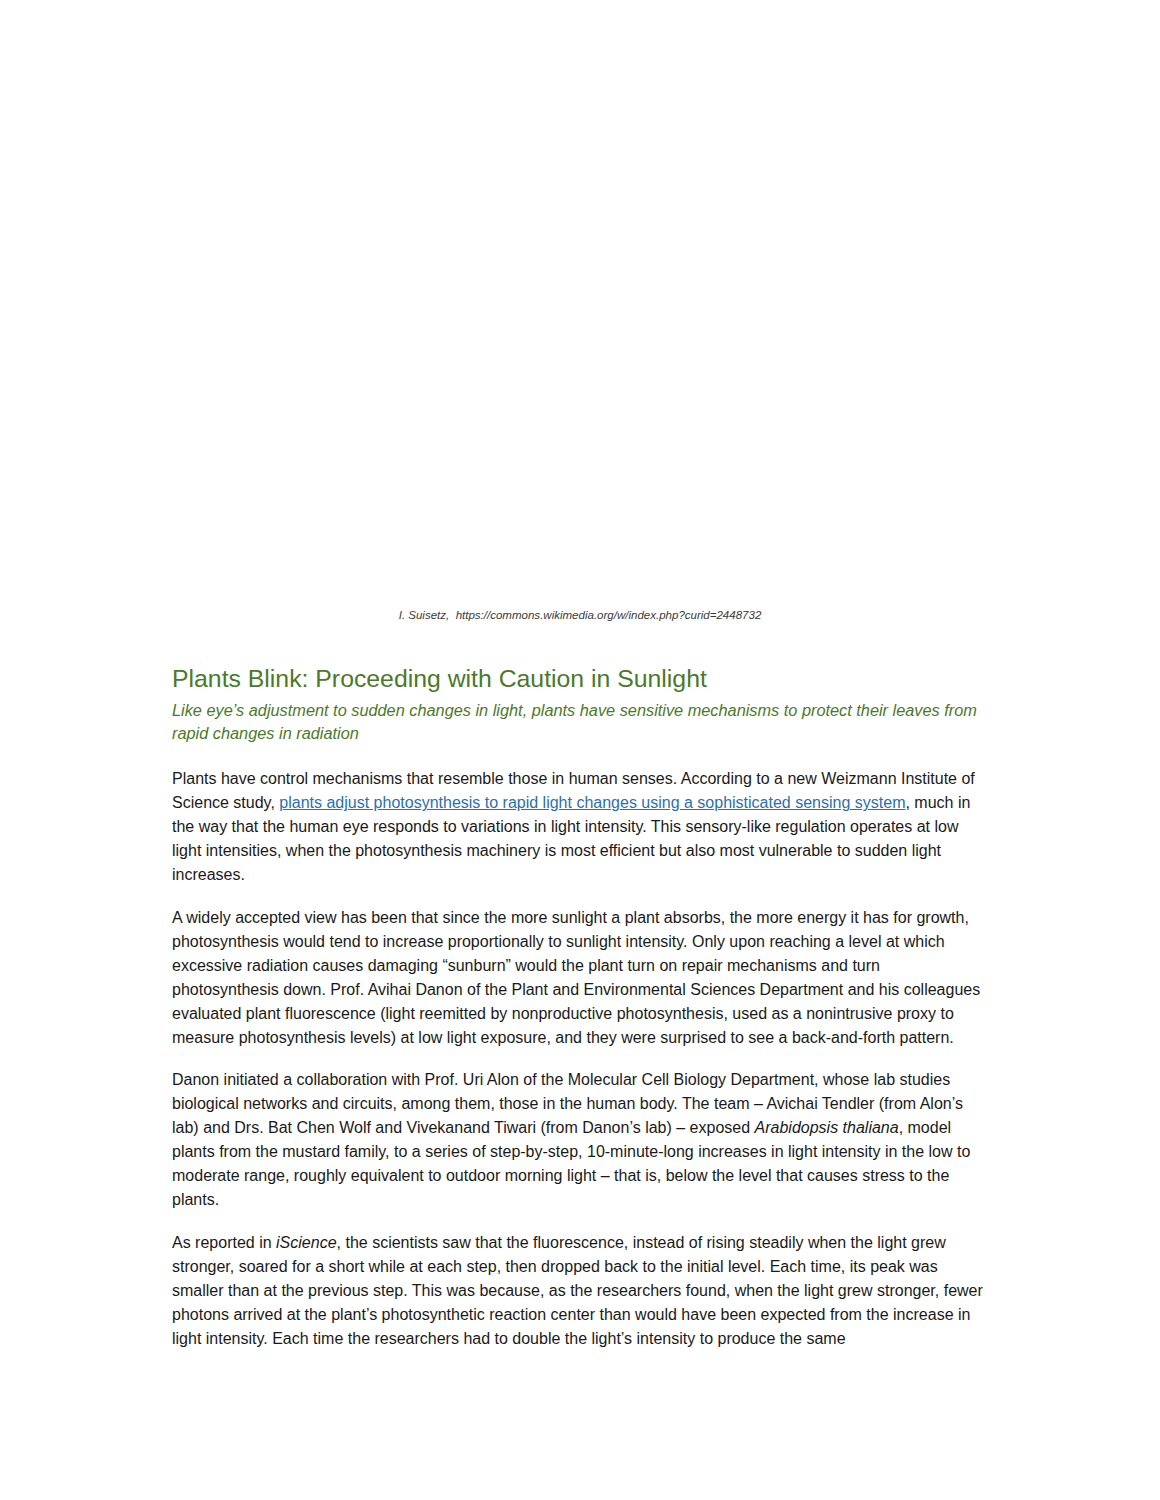I. Suisetz, https://commons.wikimedia.org/w/index.php?curid=2448732
Plants Blink: Proceeding with Caution in Sunlight
Like eye’s adjustment to sudden changes in light, plants have sensitive mechanisms to protect their leaves from rapid changes in radiation
Plants have control mechanisms that resemble those in human senses. According to a new Weizmann Institute of Science study, plants adjust photosynthesis to rapid light changes using a sophisticated sensing system, much in the way that the human eye responds to variations in light intensity. This sensory-like regulation operates at low light intensities, when the photosynthesis machinery is most efficient but also most vulnerable to sudden light increases.
A widely accepted view has been that since the more sunlight a plant absorbs, the more energy it has for growth, photosynthesis would tend to increase proportionally to sunlight intensity. Only upon reaching a level at which excessive radiation causes damaging “sunburn” would the plant turn on repair mechanisms and turn photosynthesis down. Prof. Avihai Danon of the Plant and Environmental Sciences Department and his colleagues evaluated plant fluorescence (light reemitted by nonproductive photosynthesis, used as a nonintrusive proxy to measure photosynthesis levels) at low light exposure, and they were surprised to see a back-and-forth pattern.
Danon initiated a collaboration with Prof. Uri Alon of the Molecular Cell Biology Department, whose lab studies biological networks and circuits, among them, those in the human body. The team – Avichai Tendler (from Alon’s lab) and Drs. Bat Chen Wolf and Vivekanand Tiwari (from Danon’s lab) – exposed Arabidopsis thaliana, model plants from the mustard family, to a series of step-by-step, 10-minute-long increases in light intensity in the low to moderate range, roughly equivalent to outdoor morning light – that is, below the level that causes stress to the plants.
As reported in iScience, the scientists saw that the fluorescence, instead of rising steadily when the light grew stronger, soared for a short while at each step, then dropped back to the initial level. Each time, its peak was smaller than at the previous step. This was because, as the researchers found, when the light grew stronger, fewer photons arrived at the plant’s photosynthetic reaction center than would have been expected from the increase in light intensity. Each time the researchers had to double the light’s intensity to produce the same